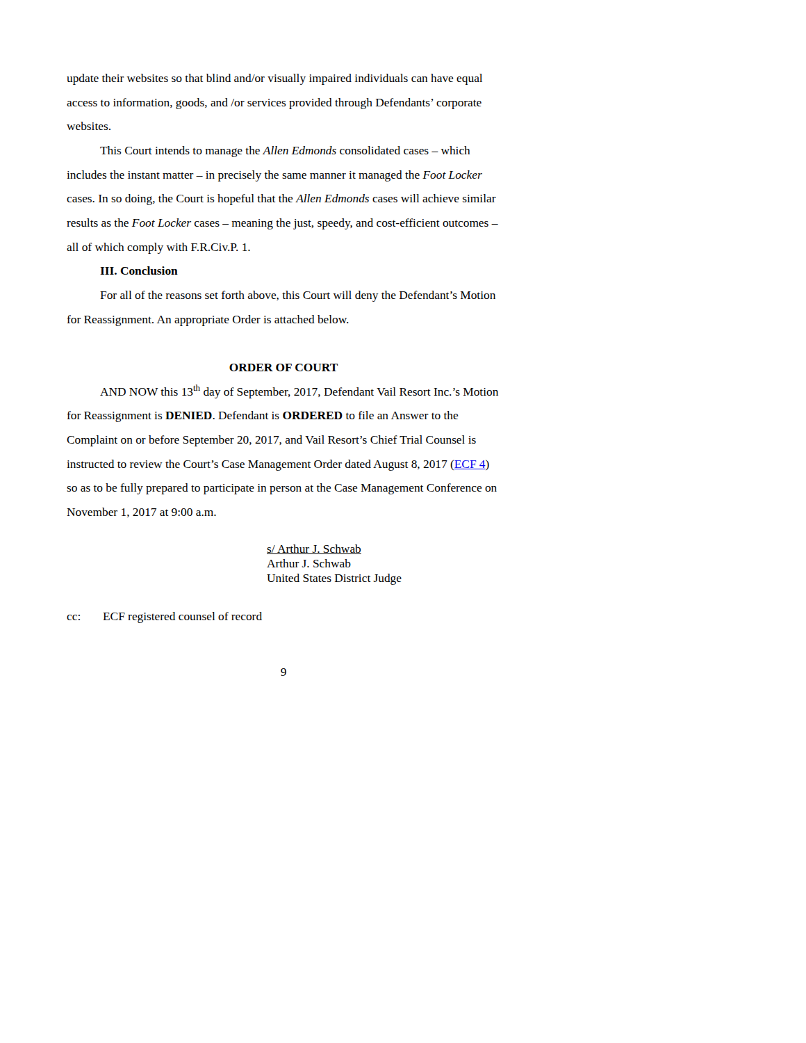update their websites so that blind and/or visually impaired individuals can have equal access to information, goods, and /or services provided through Defendants’ corporate websites.
This Court intends to manage the Allen Edmonds consolidated cases – which includes the instant matter – in precisely the same manner it managed the Foot Locker cases. In so doing, the Court is hopeful that the Allen Edmonds cases will achieve similar results as the Foot Locker cases – meaning the just, speedy, and cost-efficient outcomes – all of which comply with F.R.Civ.P. 1.
III. Conclusion
For all of the reasons set forth above, this Court will deny the Defendant’s Motion for Reassignment. An appropriate Order is attached below.
ORDER OF COURT
AND NOW this 13th day of September, 2017, Defendant Vail Resort Inc.’s Motion for Reassignment is DENIED. Defendant is ORDERED to file an Answer to the Complaint on or before September 20, 2017, and Vail Resort’s Chief Trial Counsel is instructed to review the Court’s Case Management Order dated August 8, 2017 (ECF 4) so as to be fully prepared to participate in person at the Case Management Conference on November 1, 2017 at 9:00 a.m.
s/ Arthur J. Schwab
Arthur J. Schwab
United States District Judge
cc: ECF registered counsel of record
9